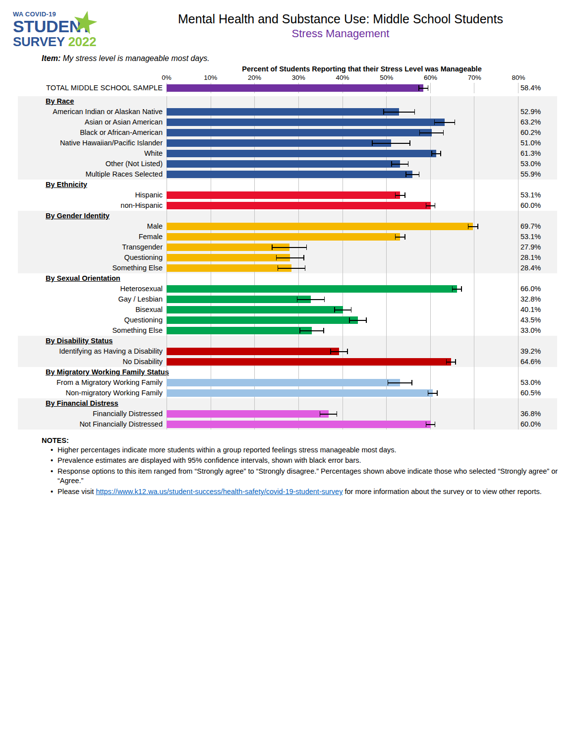WA COVID-19
STUDENT
SURVEY 2022
Mental Health and Substance Use: Middle School Students
Stress Management
Item: My stress level is manageable most days.
Percent of Students Reporting that their Stress Level was Manageable
| | 0% 10% 20% 30% 40% 50% 60% 70% 80% | |
| TOTAL MIDDLE SCHOOL SAMPLE | | 58.4% |
| By Race | | |
| American Indian or Alaskan Native | | 52.9% |
| Asian or Asian American | | 63.2% |
| Black or African-American | | 60.2% |
| Native Hawaiian/Pacific Islander | | 51.0% |
| White | | 61.3% |
| Other (Not Listed) | | 53.0% |
| Multiple Races Selected | | 55.9% |
| By Ethnicity | | |
| Hispanic | | 53.1% |
| non-Hispanic | | 60.0% |
| By Gender Identity | | |
| Male | | 69.7% |
| Female | | 53.1% |
| Transgender | | 27.9% |
| Questioning | | 28.1% |
| Something Else | | 28.4% |
| By Sexual Orientation | | |
| Heterosexual | | 66.0% |
| Gay / Lesbian | | 32.8% |
| Bisexual | | 40.1% |
| Questioning | | 43.5% |
| Something Else | | 33.0% |
| By Disability Status | | |
| Identifying as Having a Disability | | 39.2% |
| No Disability | | 64.6% |
| By Migratory Working Family Status | | |
| From a Migratory Working Family | | 53.0% |
| Non-migratory Working Family | | 60.5% |
| By Financial Distress | | |
| Financially Distressed | | 36.8% |
| Not Financially Distressed | | 60.0% |
NOTES:
Higher percentages indicate more students within a group reported feelings stress manageable most days.
Prevalence estimates are displayed with 95% confidence intervals, shown with black error bars.
Response options to this item ranged from “Strongly agree” to “Strongly disagree.” Percentages shown above indicate those who selected “Strongly agree” or “Agree.”
Please visit https://www.k12.wa.us/student-success/health-safety/covid-19-student-survey for more information about the survey or to view other reports.